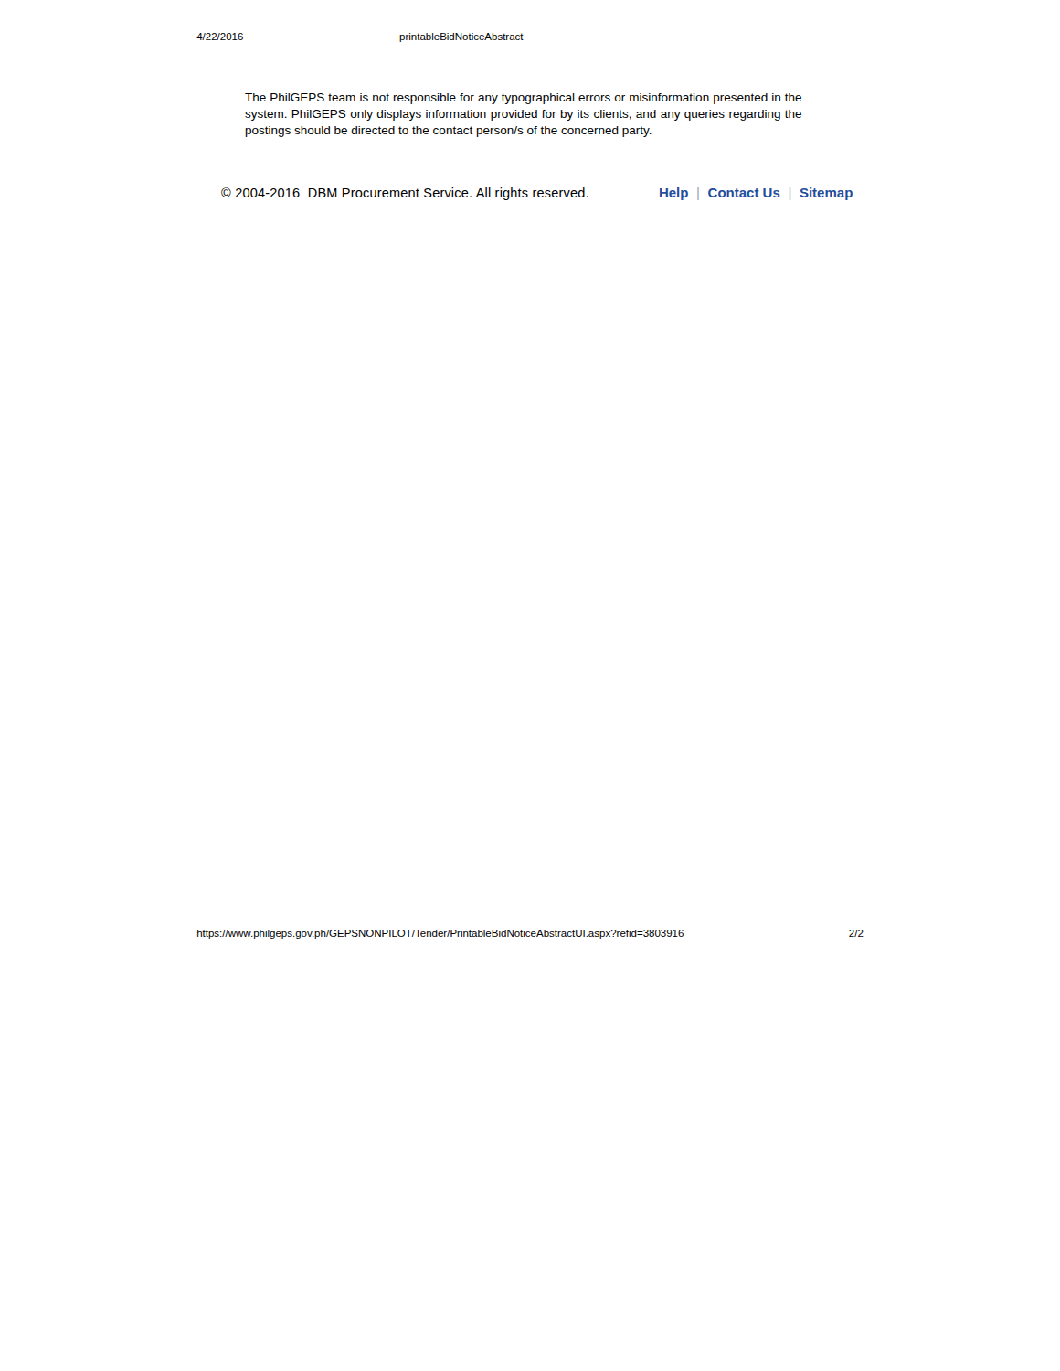4/22/2016
printableBidNoticeAbstract
The PhilGEPS team is not responsible for any typographical errors or misinformation presented in the system. PhilGEPS only displays information provided for by its clients, and any queries regarding the postings should be directed to the contact person/s of the concerned party.
© 2004-2016 DBM Procurement Service. All rights reserved.
Help|Contact Us|Sitemap
https://www.philgeps.gov.ph/GEPSNONPILOT/Tender/PrintableBidNoticeAbstractUI.aspx?refid=3803916
2/2